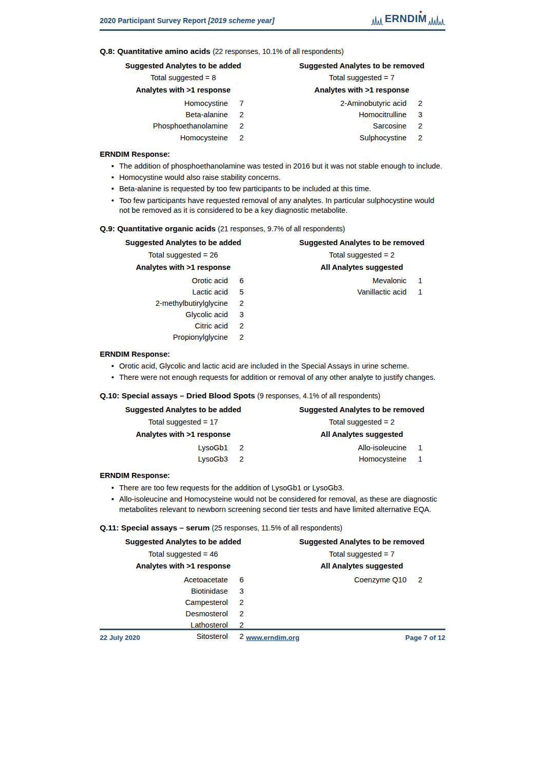2020 Participant Survey Report [2019 scheme year]
ERNDIM
Q.8: Quantitative amino acids (22 responses, 10.1% of all respondents)
Suggested Analytes to be added
Total suggested = 8
Analytes with >1 response
| Homocystine | 7 |
| Beta-alanine | 2 |
| Phosphoethanolamine | 2 |
| Homocysteine | 2 |
Suggested Analytes to be removed
Total suggested = 7
Analytes with >1 response
| 2-Aminobutyric acid | 2 |
| Homocitrulline | 3 |
| Sarcosine | 2 |
| Sulphocystine | 2 |
ERNDIM Response:
The addition of phosphoethanolamine was tested in 2016 but it was not stable enough to include.
Homocystine would also raise stability concerns.
Beta-alanine is requested by too few participants to be included at this time.
Too few participants have requested removal of any analytes. In particular sulphocystine would not be removed as it is considered to be a key diagnostic metabolite.
Q.9: Quantitative organic acids (21 responses, 9.7% of all respondents)
Suggested Analytes to be added
Total suggested = 26
Analytes with >1 response
| Orotic acid | 6 |
| Lactic acid | 5 |
| 2-methylbutirylglycine | 2 |
| Glycolic acid | 3 |
| Citric acid | 2 |
| Propionylglycine | 2 |
Suggested Analytes to be removed
Total suggested = 2
All Analytes suggested
| Mevalonic | 1 |
| Vanillactic acid | 1 |
ERNDIM Response:
Orotic acid, Glycolic and lactic acid are included in the Special Assays in urine scheme.
There were not enough requests for addition or removal of any other analyte to justify changes.
Q.10: Special assays – Dried Blood Spots (9 responses, 4.1% of all respondents)
Suggested Analytes to be added
Total suggested = 17
Analytes with >1 response
| LysoGb1 | 2 |
| LysoGb3 | 2 |
Suggested Analytes to be removed
Total suggested = 2
All Analytes suggested
| Allo-isoleucine | 1 |
| Homocysteine | 1 |
ERNDIM Response:
There are too few requests for the addition of LysoGb1 or LysoGb3.
Allo-isoleucine and Homocysteine would not be considered for removal, as these are diagnostic metabolites relevant to newborn screening second tier tests and have limited alternative EQA.
Q.11: Special assays – serum (25 responses, 11.5% of all respondents)
Suggested Analytes to be added
Total suggested = 46
Analytes with >1 response
| Acetoacetate | 6 |
| Biotinidase | 3 |
| Campesterol | 2 |
| Desmosterol | 2 |
| Lathosterol | 2 |
| Sitosterol | 2 |
Suggested Analytes to be removed
Total suggested = 7
All Analytes suggested
| Coenzyme Q10 | 2 |
22 July 2020
www.erndim.org
Page 7 of 12